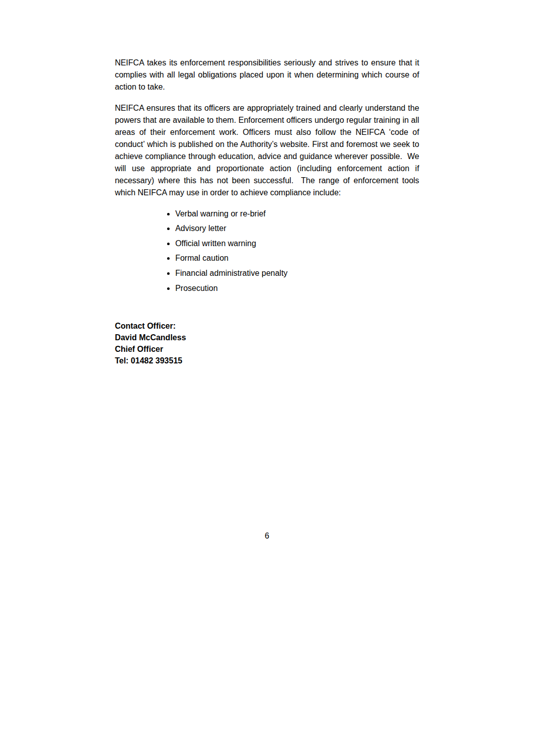NEIFCA takes its enforcement responsibilities seriously and strives to ensure that it complies with all legal obligations placed upon it when determining which course of action to take.
NEIFCA ensures that its officers are appropriately trained and clearly understand the powers that are available to them. Enforcement officers undergo regular training in all areas of their enforcement work. Officers must also follow the NEIFCA ‘code of conduct’ which is published on the Authority’s website. First and foremost we seek to achieve compliance through education, advice and guidance wherever possible. We will use appropriate and proportionate action (including enforcement action if necessary) where this has not been successful. The range of enforcement tools which NEIFCA may use in order to achieve compliance include:
Verbal warning or re-brief
Advisory letter
Official written warning
Formal caution
Financial administrative penalty
Prosecution
Contact Officer:
David McCandless
Chief Officer
Tel: 01482 393515
6